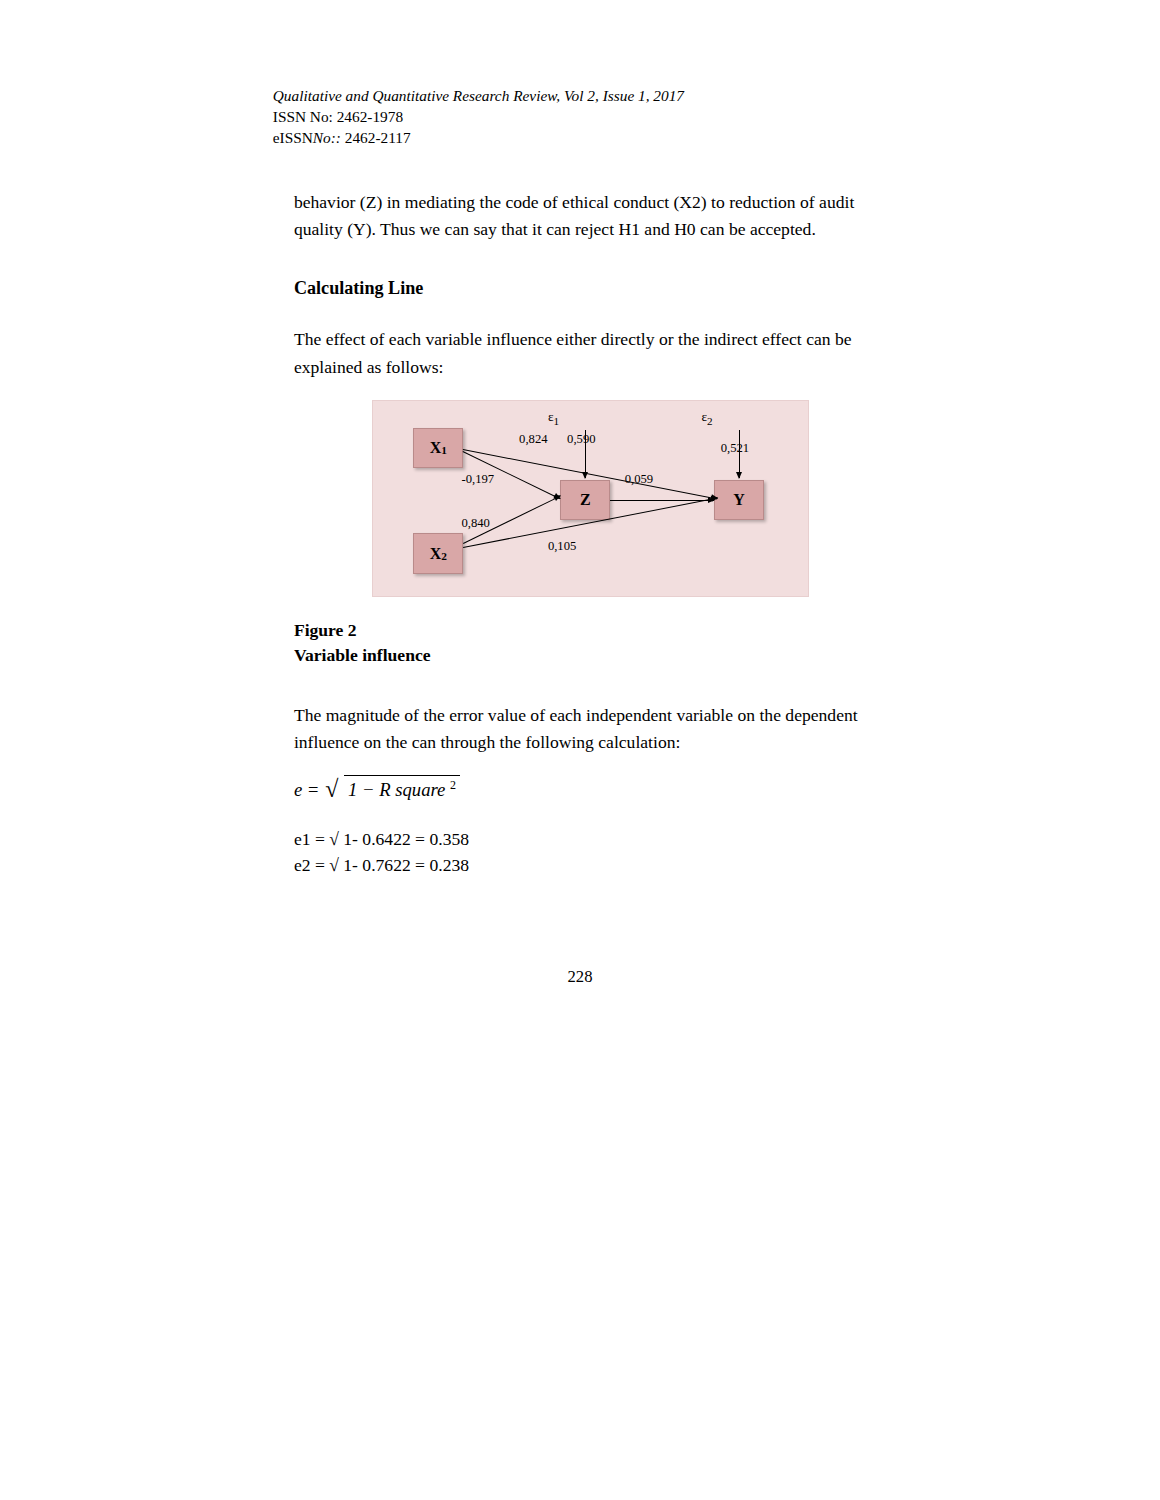Qualitative and Quantitative Research Review, Vol 2, Issue 1, 2017
ISSN No: 2462-1978
eISSNNo:: 2462-2117
behavior (Z) in mediating the code of ethical conduct (X2) to reduction of audit quality (Y). Thus we can say that it can reject H1 and H0 can be accepted.
Calculating Line
The effect of each variable influence either directly or the indirect effect can be explained as follows:
X1
X2
Z
Y
ε1
ε2
0,824
0,590
0,521
-0,197
0,840
0,059
0,105
Figure 2
Variable influence
The magnitude of the error value of each independent variable on the dependent influence on the can through the following calculation:
e = √1 − R square 2
e1 = √ 1- 0.6422 = 0.358
e2 = √ 1- 0.7622 = 0.238
228